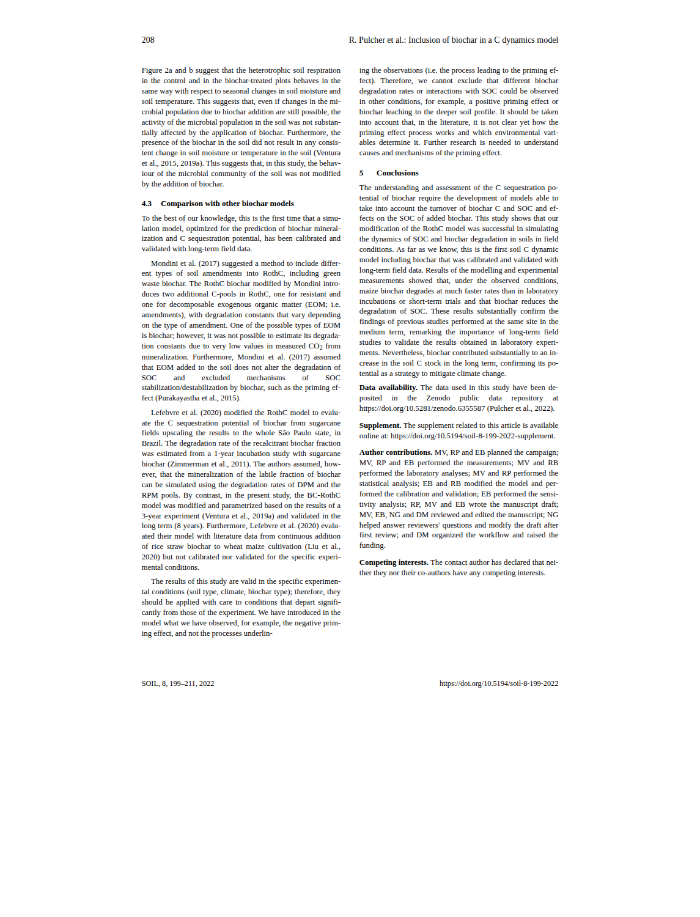208 R. Pulcher et al.: Inclusion of biochar in a C dynamics model
Figure 2a and b suggest that the heterotrophic soil respiration in the control and in the biochar-treated plots behaves in the same way with respect to seasonal changes in soil moisture and soil temperature. This suggests that, even if changes in the microbial population due to biochar addition are still possible, the activity of the microbial population in the soil was not substantially affected by the application of biochar. Furthermore, the presence of the biochar in the soil did not result in any consistent change in soil moisture or temperature in the soil (Ventura et al., 2015, 2019a). This suggests that, in this study, the behaviour of the microbial community of the soil was not modified by the addition of biochar.
4.3 Comparison with other biochar models
To the best of our knowledge, this is the first time that a simulation model, optimized for the prediction of biochar mineralization and C sequestration potential, has been calibrated and validated with long-term field data.
Mondini et al. (2017) suggested a method to include different types of soil amendments into RothC, including green waste biochar. The RothC biochar modified by Mondini introduces two additional C-pools in RothC, one for resistant and one for decomposable exogenous organic matter (EOM; i.e. amendments), with degradation constants that vary depending on the type of amendment. One of the possible types of EOM is biochar; however, it was not possible to estimate its degradation constants due to very low values in measured CO2 from mineralization. Furthermore, Mondini et al. (2017) assumed that EOM added to the soil does not alter the degradation of SOC and excluded mechanisms of SOC stabilization/destabilization by biochar, such as the priming effect (Purakayastha et al., 2015).
Lefebvre et al. (2020) modified the RothC model to evaluate the C sequestration potential of biochar from sugarcane fields upscaling the results to the whole São Paulo state, in Brazil. The degradation rate of the recalcitrant biochar fraction was estimated from a 1-year incubation study with sugarcane biochar (Zimmerman et al., 2011). The authors assumed, however, that the mineralization of the labile fraction of biochar can be simulated using the degradation rates of DPM and the RPM pools. By contrast, in the present study, the BC-RothC model was modified and parametrized based on the results of a 3-year experiment (Ventura et al., 2019a) and validated in the long term (8 years). Furthermore, Lefebvre et al. (2020) evaluated their model with literature data from continuous addition of rice straw biochar to wheat maize cultivation (Liu et al., 2020) but not calibrated nor validated for the specific experimental conditions.
The results of this study are valid in the specific experimental conditions (soil type, climate, biochar type); therefore, they should be applied with care to conditions that depart significantly from those of the experiment. We have introduced in the model what we have observed, for example, the negative priming effect, and not the processes underlin-
ing the observations (i.e. the process leading to the priming effect). Therefore, we cannot exclude that different biochar degradation rates or interactions with SOC could be observed in other conditions, for example, a positive priming effect or biochar leaching to the deeper soil profile. It should be taken into account that, in the literature, it is not clear yet how the priming effect process works and which environmental variables determine it. Further research is needed to understand causes and mechanisms of the priming effect.
5 Conclusions
The understanding and assessment of the C sequestration potential of biochar require the development of models able to take into account the turnover of biochar C and SOC and effects on the SOC of added biochar. This study shows that our modification of the RothC model was successful in simulating the dynamics of SOC and biochar degradation in soils in field conditions. As far as we know, this is the first soil C dynamic model including biochar that was calibrated and validated with long-term field data. Results of the modelling and experimental measurements showed that, under the observed conditions, maize biochar degrades at much faster rates than in laboratory incubations or short-term trials and that biochar reduces the degradation of SOC. These results substantially confirm the findings of previous studies performed at the same site in the medium term, remarking the importance of long-term field studies to validate the results obtained in laboratory experiments. Nevertheless, biochar contributed substantially to an increase in the soil C stock in the long term, confirming its potential as a strategy to mitigate climate change.
Data availability. The data used in this study have been deposited in the Zenodo public data repository at https://doi.org/10.5281/zenodo.6355587 (Pulcher et al., 2022).
Supplement. The supplement related to this article is available online at: https://doi.org/10.5194/soil-8-199-2022-supplement.
Author contributions. MV, RP and EB planned the campaign; MV, RP and EB performed the measurements; MV and RB performed the laboratory analyses; MV and RP performed the statistical analysis; EB and RB modified the model and performed the calibration and validation; EB performed the sensitivity analysis; RP, MV and EB wrote the manuscript draft; MV, EB, NG and DM reviewed and edited the manuscript; NG helped answer reviewers' questions and modify the draft after first review; and DM organized the workflow and raised the funding.
Competing interests. The contact author has declared that neither they nor their co-authors have any competing interests.
SOIL, 8, 199–211, 2022 https://doi.org/10.5194/soil-8-199-2022